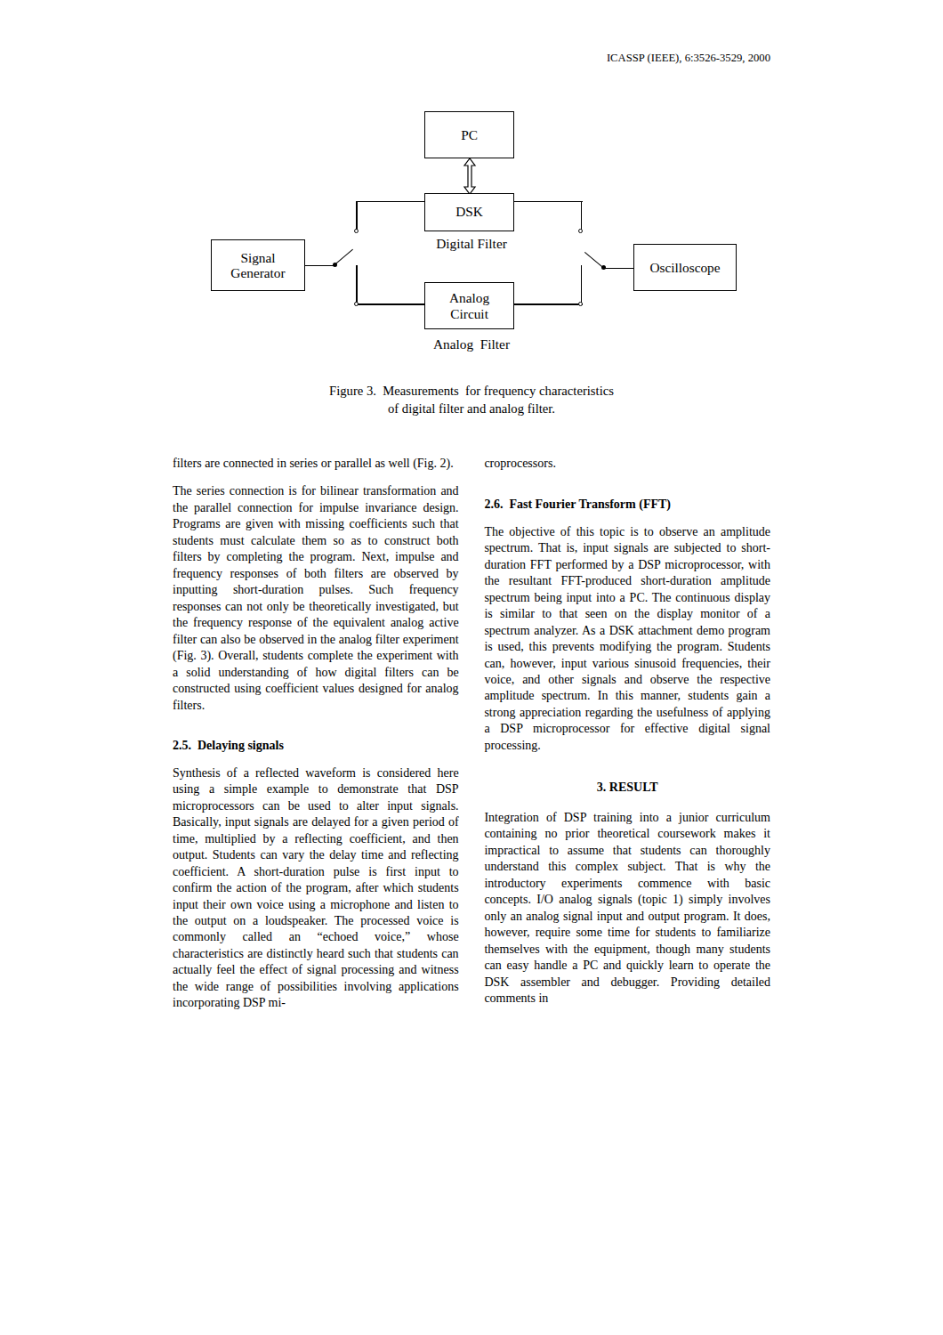ICASSP (IEEE), 6:3526-3529, 2000
PC
DSK
Signal Generator
Oscilloscope
Analog Circuit
Digital Filter
Analog Filter
Figure 3. Measurements for frequency characteristics
of digital filter and analog filter.
filters are connected in series or parallel as well (Fig. 2).
The series connection is for bilinear transformation and the parallel connection for impulse invariance design. Programs are given with missing coefficients such that students must calculate them so as to construct both filters by completing the program. Next, impulse and frequency responses of both filters are observed by inputting short-duration pulses. Such frequency responses can not only be theoretically investigated, but the frequency response of the equivalent analog active filter can also be observed in the analog filter experiment (Fig. 3). Overall, students complete the experiment with a solid understanding of how digital filters can be constructed using coefficient values designed for analog filters.
2.5. Delaying signals
Synthesis of a reflected waveform is considered here using a simple example to demonstrate that DSP microprocessors can be used to alter input signals. Basically, input signals are delayed for a given period of time, multiplied by a reflecting coefficient, and then output. Students can vary the delay time and reflecting coefficient. A short-duration pulse is first input to confirm the action of the program, after which students input their own voice using a microphone and listen to the output on a loudspeaker. The processed voice is commonly called an “echoed voice,” whose characteristics are distinctly heard such that students can actually feel the effect of signal processing and witness the wide range of possibilities involving applications incorporating DSP mi-
croprocessors.
2.6. Fast Fourier Transform (FFT)
The objective of this topic is to observe an amplitude spectrum. That is, input signals are subjected to short-duration FFT performed by a DSP microprocessor, with the resultant FFT-produced short-duration amplitude spectrum being input into a PC. The continuous display is similar to that seen on the display monitor of a spectrum analyzer. As a DSK attachment demo program is used, this prevents modifying the program. Students can, however, input various sinusoid frequencies, their voice, and other signals and observe the respective amplitude spectrum. In this manner, students gain a strong appreciation regarding the usefulness of applying a DSP microprocessor for effective digital signal processing.
3. RESULT
Integration of DSP training into a junior curriculum containing no prior theoretical coursework makes it impractical to assume that students can thoroughly understand this complex subject. That is why the introductory experiments commence with basic concepts. I/O analog signals (topic 1) simply involves only an analog signal input and output program. It does, however, require some time for students to familiarize themselves with the equipment, though many students can easy handle a PC and quickly learn to operate the DSK assembler and debugger. Providing detailed comments in